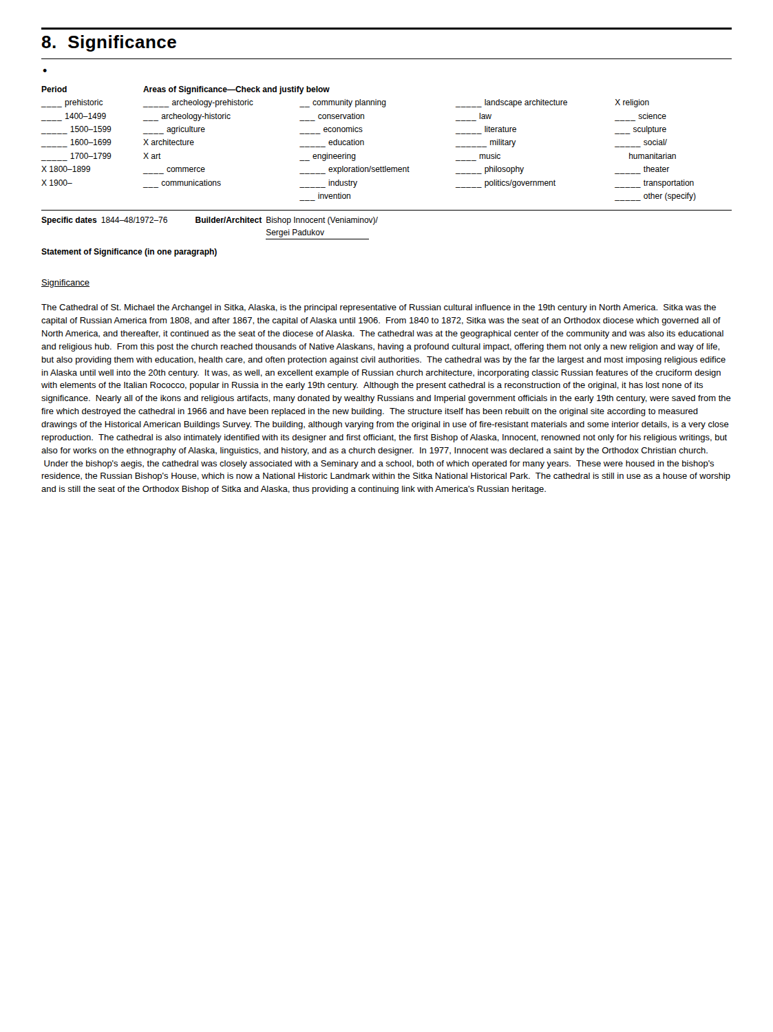8. Significance
•
| Period | Areas of Significance—Check and justify below |
| ____ prehistoric | _____ archeology-prehistoric | __ community planning | _____ landscape architecture | X religion |
| ____ 1400–1499 | ___ archeology-historic | ___ conservation | ____ law | ____ science |
| _____ 1500–1599 | ____ agriculture | ____ economics | _____ literature | ___ sculpture |
| _____ 1600–1699 | X architecture | _____ education | ______ military | _____ social/ |
| _____ 1700–1799 | X art | __ engineering | ____ music | humanitarian |
| X 1800–1899 | ____ commerce | _____ exploration/settlement | _____ philosophy | _____ theater |
| X 1900– | ___ communications | _____ industry | _____ politics/government | _____ transportation |
| | | ___ invention | | _____ other (specify) |
Specific dates 1844–48/1972–76 Builder/Architect Bishop Innocent (Veniaminov)/ Sergei Padukov
Statement of Significance (in one paragraph)
Significance
The Cathedral of St. Michael the Archangel in Sitka, Alaska, is the principal representative of Russian cultural influence in the 19th century in North America. Sitka was the capital of Russian America from 1808, and after 1867, the capital of Alaska until 1906. From 1840 to 1872, Sitka was the seat of an Orthodox diocese which governed all of North America, and thereafter, it continued as the seat of the diocese of Alaska. The cathedral was at the geographical center of the community and was also its educational and religious hub. From this post the church reached thousands of Native Alaskans, having a profound cultural impact, offering them not only a new religion and way of life, but also providing them with education, health care, and often protection against civil authorities. The cathedral was by the far the largest and most imposing religious edifice in Alaska until well into the 20th century. It was, as well, an excellent example of Russian church architecture, incorporating classic Russian features of the cruciform design with elements of the Italian Rococco, popular in Russia in the early 19th century. Although the present cathedral is a reconstruction of the original, it has lost none of its significance. Nearly all of the ikons and religious artifacts, many donated by wealthy Russians and Imperial government officials in the early 19th century, were saved from the fire which destroyed the cathedral in 1966 and have been replaced in the new building. The structure itself has been rebuilt on the original site according to measured drawings of the Historical American Buildings Survey. The building, although varying from the original in use of fire-resistant materials and some interior details, is a very close reproduction. The cathedral is also intimately identified with its designer and first officiant, the first Bishop of Alaska, Innocent, renowned not only for his religious writings, but also for works on the ethnography of Alaska, linguistics, and history, and as a church designer. In 1977, Innocent was declared a saint by the Orthodox Christian church. Under the bishop's aegis, the cathedral was closely associated with a Seminary and a school, both of which operated for many years. These were housed in the bishop's residence, the Russian Bishop's House, which is now a National Historic Landmark within the Sitka National Historical Park. The cathedral is still in use as a house of worship and is still the seat of the Orthodox Bishop of Sitka and Alaska, thus providing a continuing link with America's Russian heritage.